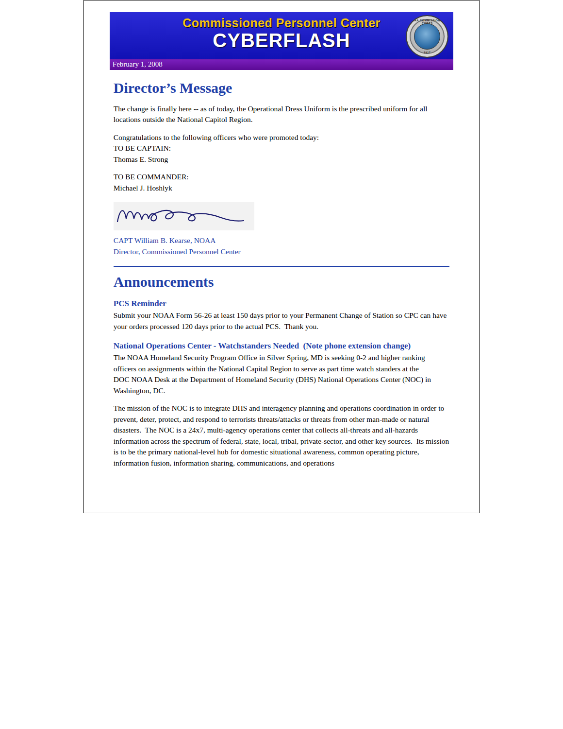Commissioned Personnel Center
CYBERFLASH
NOAA COMMISSIONED CORPS
1917
February 1, 2008
Director’s Message
The change is finally here -- as of today, the Operational Dress Uniform is the prescribed uniform for all locations outside the National Capitol Region.
Congratulations to the following officers who were promoted today:
TO BE CAPTAIN:
Thomas E. Strong
TO BE COMMANDER:
Michael J. Hoshlyk
CAPT William B. Kearse, NOAA
Director, Commissioned Personnel Center
Announcements
PCS Reminder
Submit your NOAA Form 56-26 at least 150 days prior to your Permanent Change of Station so CPC can have your orders processed 120 days prior to the actual PCS. Thank you.
National Operations Center - Watchstanders Needed (Note phone extension change)
The NOAA Homeland Security Program Office in Silver Spring, MD is seeking 0-2 and higher ranking officers on assignments within the National Capital Region to serve as part time watch standers at the
DOC NOAA Desk at the Department of Homeland Security (DHS) National Operations Center (NOC) in Washington, DC.
The mission of the NOC is to integrate DHS and interagency planning and operations coordination in order to prevent, deter, protect, and respond to terrorists threats/attacks or threats from other man-made or natural disasters. The NOC is a 24x7, multi-agency operations center that collects all-threats and all-hazards information across the spectrum of federal, state, local, tribal, private-sector, and other key sources. Its mission is to be the primary national-level hub for domestic situational awareness, common operating picture, information fusion, information sharing, communications, and operations